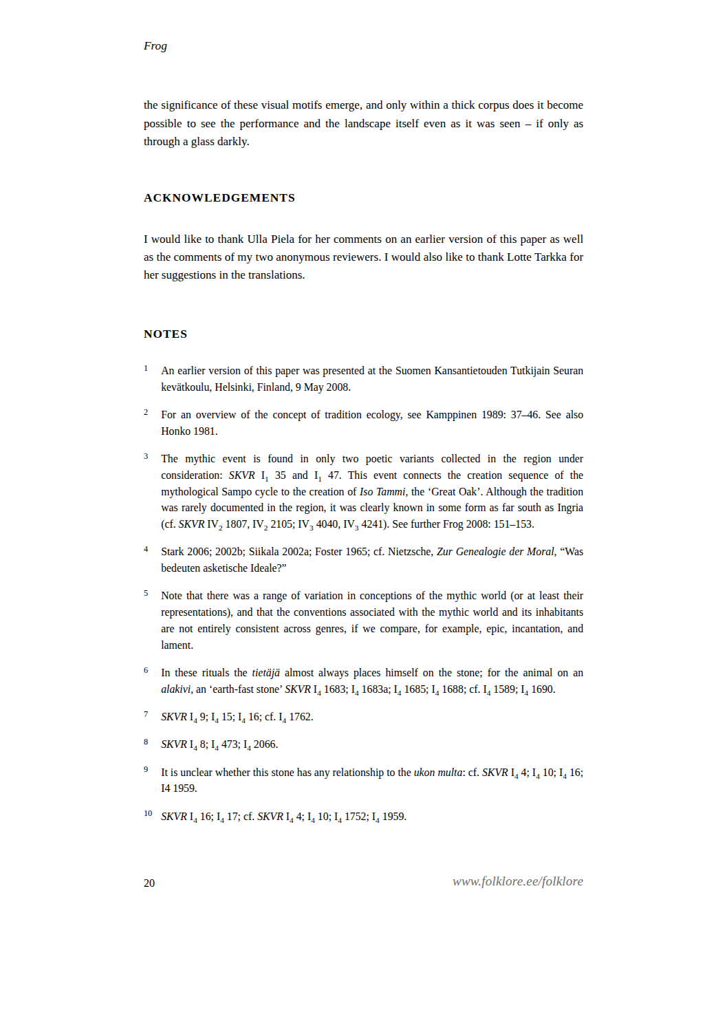Frog
the significance of these visual motifs emerge, and only within a thick corpus does it become possible to see the performance and the landscape itself even as it was seen – if only as through a glass darkly.
ACKNOWLEDGEMENTS
I would like to thank Ulla Piela for her comments on an earlier version of this paper as well as the comments of my two anonymous reviewers. I would also like to thank Lotte Tarkka for her suggestions in the translations.
NOTES
1 An earlier version of this paper was presented at the Suomen Kansantietouden Tutkijain Seuran kevätkoulu, Helsinki, Finland, 9 May 2008.
2 For an overview of the concept of tradition ecology, see Kamppinen 1989: 37–46. See also Honko 1981.
3 The mythic event is found in only two poetic variants collected in the region under consideration: SKVR I1 35 and I1 47. This event connects the creation sequence of the mythological Sampo cycle to the creation of Iso Tammi, the ‘Great Oak’. Although the tradition was rarely documented in the region, it was clearly known in some form as far south as Ingria (cf. SKVR IV2 1807, IV2 2105; IV3 4040, IV3 4241). See further Frog 2008: 151–153.
4 Stark 2006; 2002b; Siikala 2002a; Foster 1965; cf. Nietzsche, Zur Genealogie der Moral, “Was bedeuten asketische Ideale?”
5 Note that there was a range of variation in conceptions of the mythic world (or at least their representations), and that the conventions associated with the mythic world and its inhabitants are not entirely consistent across genres, if we compare, for example, epic, incantation, and lament.
6 In these rituals the tietäjä almost always places himself on the stone; for the animal on an alakivi, an ‘earth-fast stone’ SKVR I4 1683; I4 1683a; I4 1685; I4 1688; cf. I4 1589; I4 1690.
7 SKVR I4 9; I4 15; I4 16; cf. I4 1762.
8 SKVR I4 8; I4 473; I4 2066.
9 It is unclear whether this stone has any relationship to the ukon multa: cf. SKVR I4 4; I4 10; I4 16; I4 1959.
10 SKVR I4 16; I4 17; cf. SKVR I4 4; I4 10; I4 1752; I4 1959.
20 www.folklore.ee/folklore